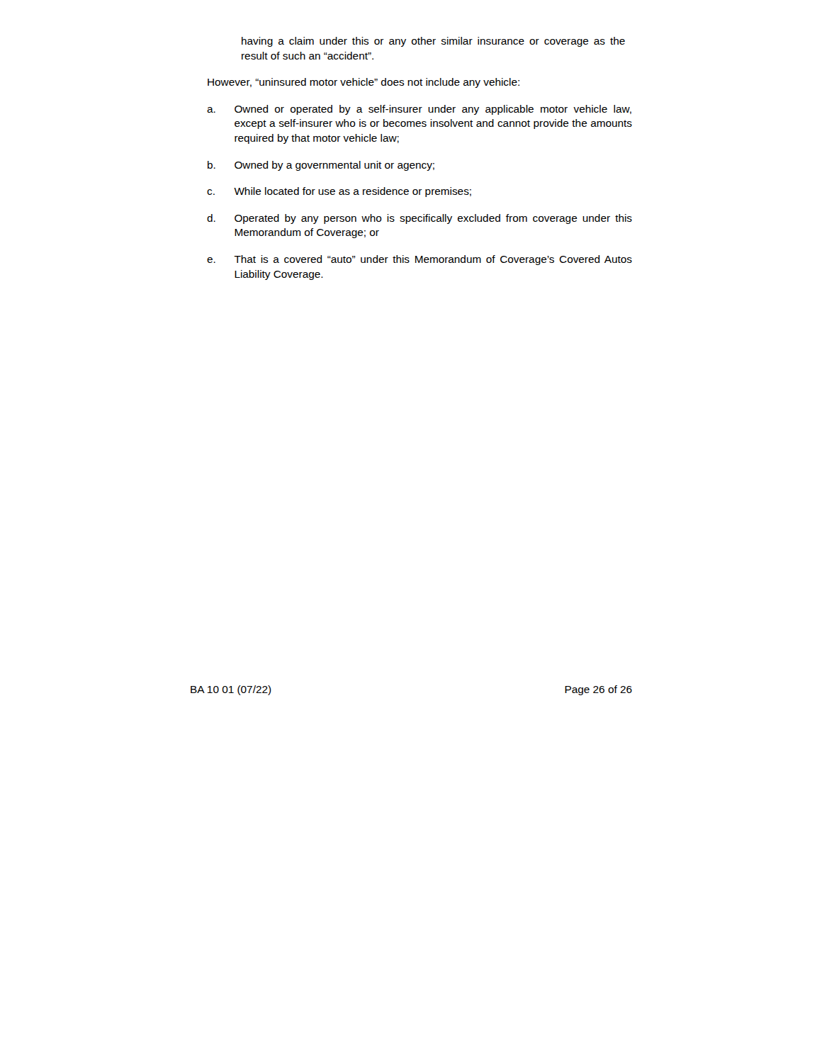having a claim under this or any other similar insurance or coverage as the result of such an “accident”.
However, “uninsured motor vehicle” does not include any vehicle:
a. Owned or operated by a self-insurer under any applicable motor vehicle law, except a self-insurer who is or becomes insolvent and cannot provide the amounts required by that motor vehicle law;
b. Owned by a governmental unit or agency;
c. While located for use as a residence or premises;
d. Operated by any person who is specifically excluded from coverage under this Memorandum of Coverage; or
e. That is a covered “auto” under this Memorandum of Coverage’s Covered Autos Liability Coverage.
BA 10 01 (07/22) Page 26 of 26